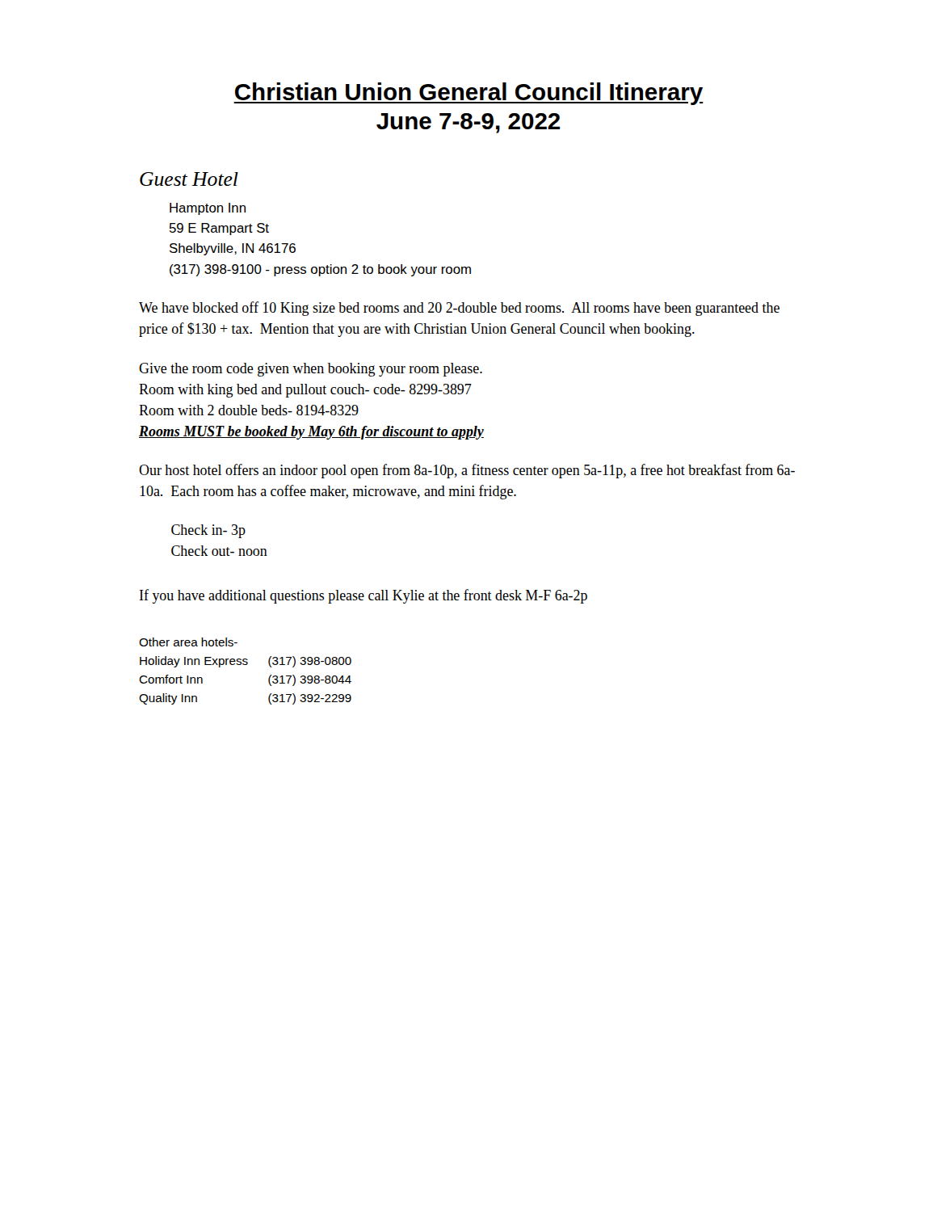Christian Union General Council Itinerary June 7-8-9, 2022
Guest Hotel
Hampton Inn
59 E Rampart St
Shelbyville, IN 46176
(317) 398-9100 - press option 2 to book your room
We have blocked off 10 King size bed rooms and 20 2-double bed rooms. All rooms have been guaranteed the price of $130 + tax. Mention that you are with Christian Union General Council when booking.
Give the room code given when booking your room please.
Room with king bed and pullout couch- code- 8299-3897
Room with 2 double beds- 8194-8329
Rooms MUST be booked by May 6th for discount to apply
Our host hotel offers an indoor pool open from 8a-10p, a fitness center open 5a-11p, a free hot breakfast from 6a-10a. Each room has a coffee maker, microwave, and mini fridge.
Check in- 3p
Check out- noon
If you have additional questions please call Kylie at the front desk M-F 6a-2p
Other area hotels-
| Holiday Inn Express | (317) 398-0800 |
| Comfort Inn | (317) 398-8044 |
| Quality Inn | (317) 392-2299 |